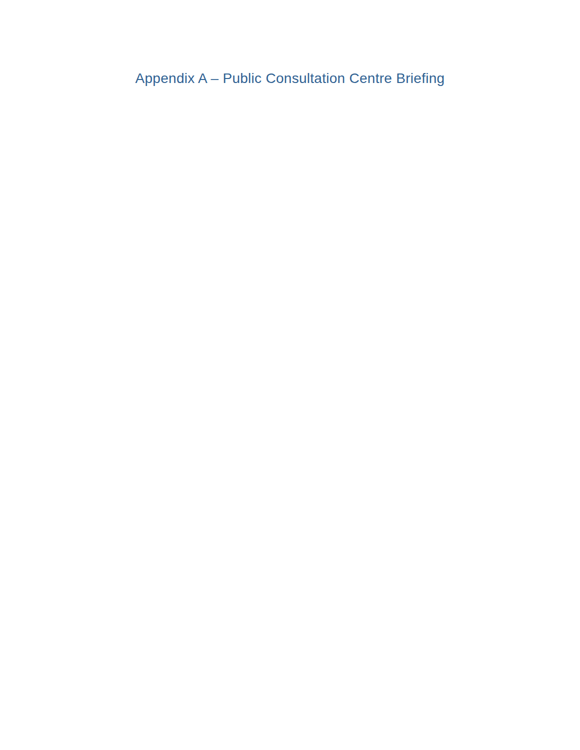Appendix A – Public Consultation Centre Briefing